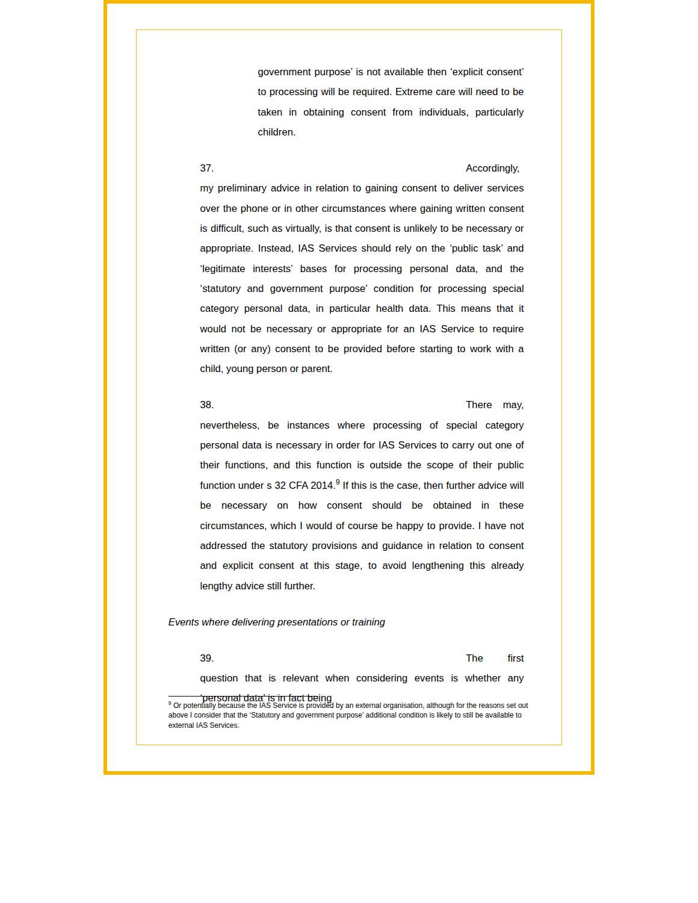government purpose’ is not available then ‘explicit consent’ to processing will be required. Extreme care will need to be taken in obtaining consent from individuals, particularly children.
37. Accordingly, my preliminary advice in relation to gaining consent to deliver services over the phone or in other circumstances where gaining written consent is difficult, such as virtually, is that consent is unlikely to be necessary or appropriate. Instead, IAS Services should rely on the ‘public task’ and ‘legitimate interests’ bases for processing personal data, and the ‘statutory and government purpose’ condition for processing special category personal data, in particular health data. This means that it would not be necessary or appropriate for an IAS Service to require written (or any) consent to be provided before starting to work with a child, young person or parent.
38. There may, nevertheless, be instances where processing of special category personal data is necessary in order for IAS Services to carry out one of their functions, and this function is outside the scope of their public function under s 32 CFA 2014.9 If this is the case, then further advice will be necessary on how consent should be obtained in these circumstances, which I would of course be happy to provide. I have not addressed the statutory provisions and guidance in relation to consent and explicit consent at this stage, to avoid lengthening this already lengthy advice still further.
Events where delivering presentations or training
39. The first question that is relevant when considering events is whether any ‘personal data’ is in fact being
9 Or potentially because the IAS Service is provided by an external organisation, although for the reasons set out above I consider that the ‘Statutory and government purpose’ additional condition is likely to still be available to external IAS Services.